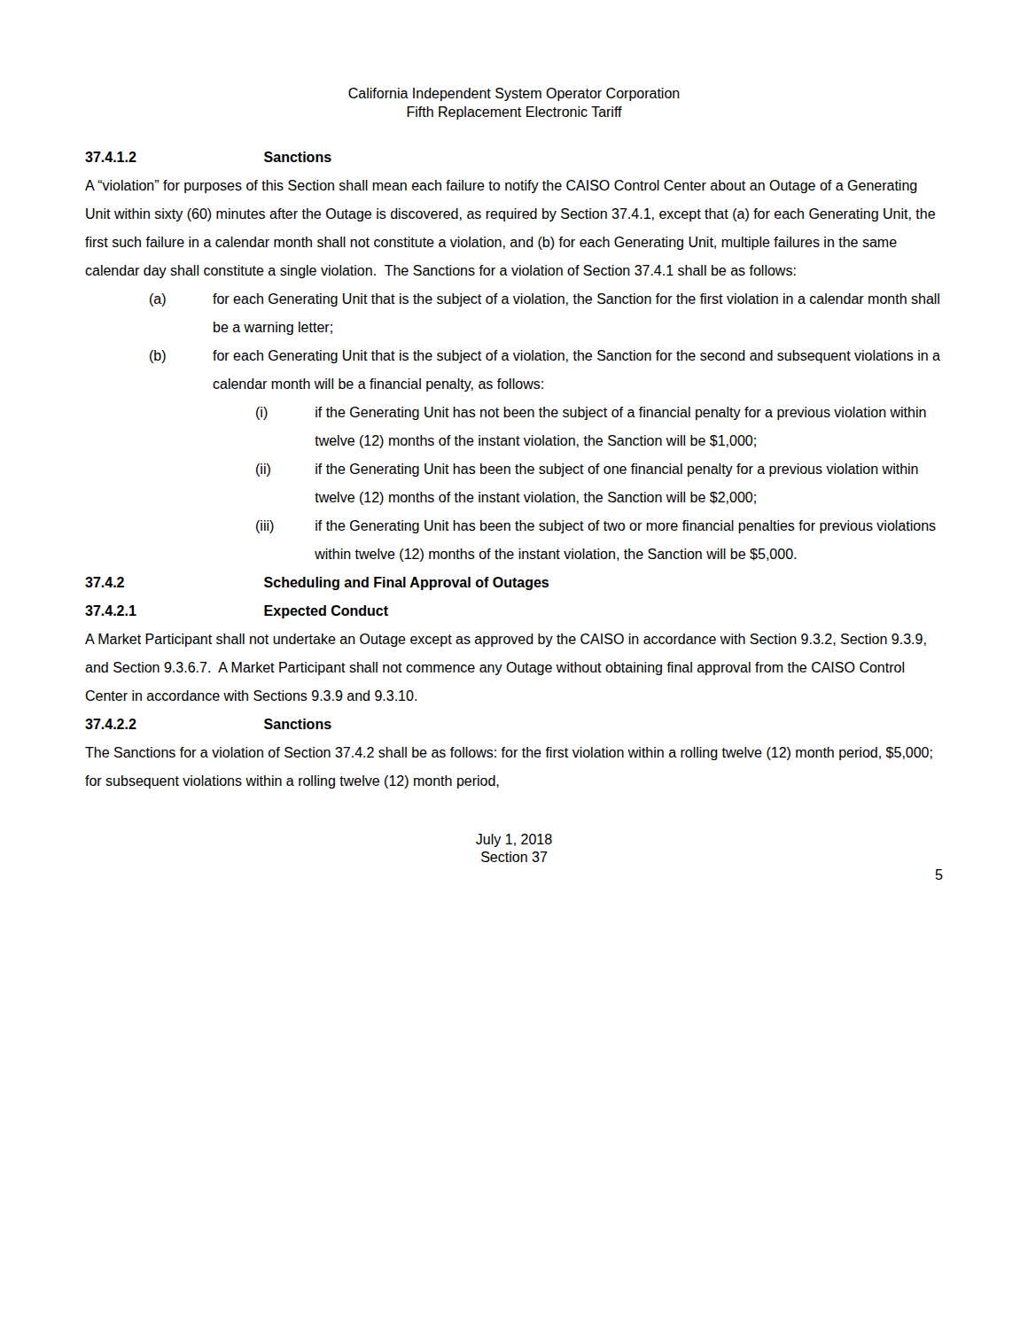California Independent System Operator Corporation
Fifth Replacement Electronic Tariff
37.4.1.2 Sanctions
A “violation” for purposes of this Section shall mean each failure to notify the CAISO Control Center about an Outage of a Generating Unit within sixty (60) minutes after the Outage is discovered, as required by Section 37.4.1, except that (a) for each Generating Unit, the first such failure in a calendar month shall not constitute a violation, and (b) for each Generating Unit, multiple failures in the same calendar day shall constitute a single violation. The Sanctions for a violation of Section 37.4.1 shall be as follows:
(a) for each Generating Unit that is the subject of a violation, the Sanction for the first violation in a calendar month shall be a warning letter;
(b) for each Generating Unit that is the subject of a violation, the Sanction for the second and subsequent violations in a calendar month will be a financial penalty, as follows:
(i) if the Generating Unit has not been the subject of a financial penalty for a previous violation within twelve (12) months of the instant violation, the Sanction will be $1,000;
(ii) if the Generating Unit has been the subject of one financial penalty for a previous violation within twelve (12) months of the instant violation, the Sanction will be $2,000;
(iii) if the Generating Unit has been the subject of two or more financial penalties for previous violations within twelve (12) months of the instant violation, the Sanction will be $5,000.
37.4.2 Scheduling and Final Approval of Outages
37.4.2.1 Expected Conduct
A Market Participant shall not undertake an Outage except as approved by the CAISO in accordance with Section 9.3.2, Section 9.3.9, and Section 9.3.6.7. A Market Participant shall not commence any Outage without obtaining final approval from the CAISO Control Center in accordance with Sections 9.3.9 and 9.3.10.
37.4.2.2 Sanctions
The Sanctions for a violation of Section 37.4.2 shall be as follows: for the first violation within a rolling twelve (12) month period, $5,000; for subsequent violations within a rolling twelve (12) month period,
July 1, 2018
Section 37 5